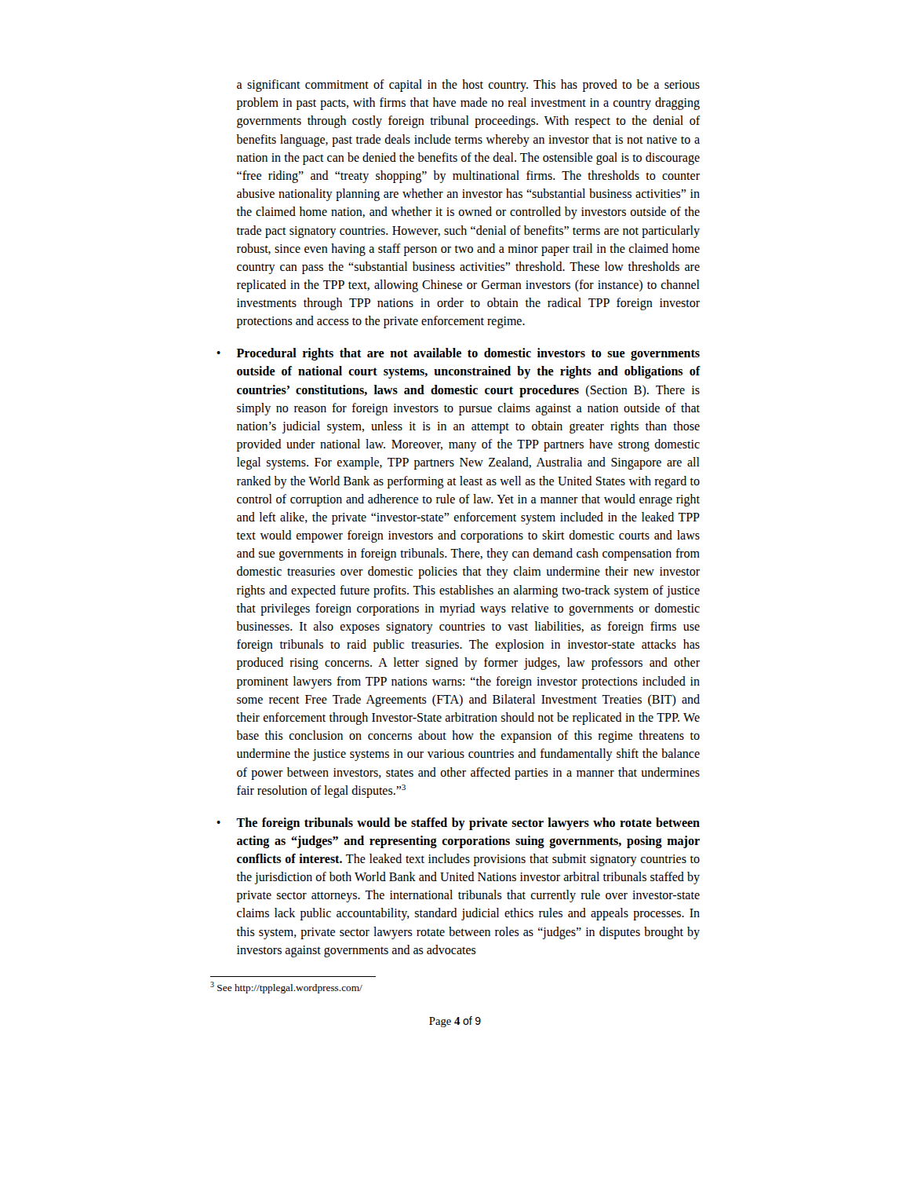a significant commitment of capital in the host country. This has proved to be a serious problem in past pacts, with firms that have made no real investment in a country dragging governments through costly foreign tribunal proceedings. With respect to the denial of benefits language, past trade deals include terms whereby an investor that is not native to a nation in the pact can be denied the benefits of the deal. The ostensible goal is to discourage “free riding” and “treaty shopping” by multinational firms. The thresholds to counter abusive nationality planning are whether an investor has “substantial business activities” in the claimed home nation, and whether it is owned or controlled by investors outside of the trade pact signatory countries. However, such “denial of benefits” terms are not particularly robust, since even having a staff person or two and a minor paper trail in the claimed home country can pass the “substantial business activities” threshold. These low thresholds are replicated in the TPP text, allowing Chinese or German investors (for instance) to channel investments through TPP nations in order to obtain the radical TPP foreign investor protections and access to the private enforcement regime.
Procedural rights that are not available to domestic investors to sue governments outside of national court systems, unconstrained by the rights and obligations of countries’ constitutions, laws and domestic court procedures (Section B). There is simply no reason for foreign investors to pursue claims against a nation outside of that nation’s judicial system, unless it is in an attempt to obtain greater rights than those provided under national law. Moreover, many of the TPP partners have strong domestic legal systems. For example, TPP partners New Zealand, Australia and Singapore are all ranked by the World Bank as performing at least as well as the United States with regard to control of corruption and adherence to rule of law. Yet in a manner that would enrage right and left alike, the private “investor-state” enforcement system included in the leaked TPP text would empower foreign investors and corporations to skirt domestic courts and laws and sue governments in foreign tribunals. There, they can demand cash compensation from domestic treasuries over domestic policies that they claim undermine their new investor rights and expected future profits. This establishes an alarming two-track system of justice that privileges foreign corporations in myriad ways relative to governments or domestic businesses. It also exposes signatory countries to vast liabilities, as foreign firms use foreign tribunals to raid public treasuries. The explosion in investor-state attacks has produced rising concerns. A letter signed by former judges, law professors and other prominent lawyers from TPP nations warns: “the foreign investor protections included in some recent Free Trade Agreements (FTA) and Bilateral Investment Treaties (BIT) and their enforcement through Investor-State arbitration should not be replicated in the TPP. We base this conclusion on concerns about how the expansion of this regime threatens to undermine the justice systems in our various countries and fundamentally shift the balance of power between investors, states and other affected parties in a manner that undermines fair resolution of legal disputes.”3
The foreign tribunals would be staffed by private sector lawyers who rotate between acting as “judges” and representing corporations suing governments, posing major conflicts of interest. The leaked text includes provisions that submit signatory countries to the jurisdiction of both World Bank and United Nations investor arbitral tribunals staffed by private sector attorneys. The international tribunals that currently rule over investor-state claims lack public accountability, standard judicial ethics rules and appeals processes. In this system, private sector lawyers rotate between roles as “judges” in disputes brought by investors against governments and as advocates
3 See http://tpplegal.wordpress.com/
Page 4 of 9